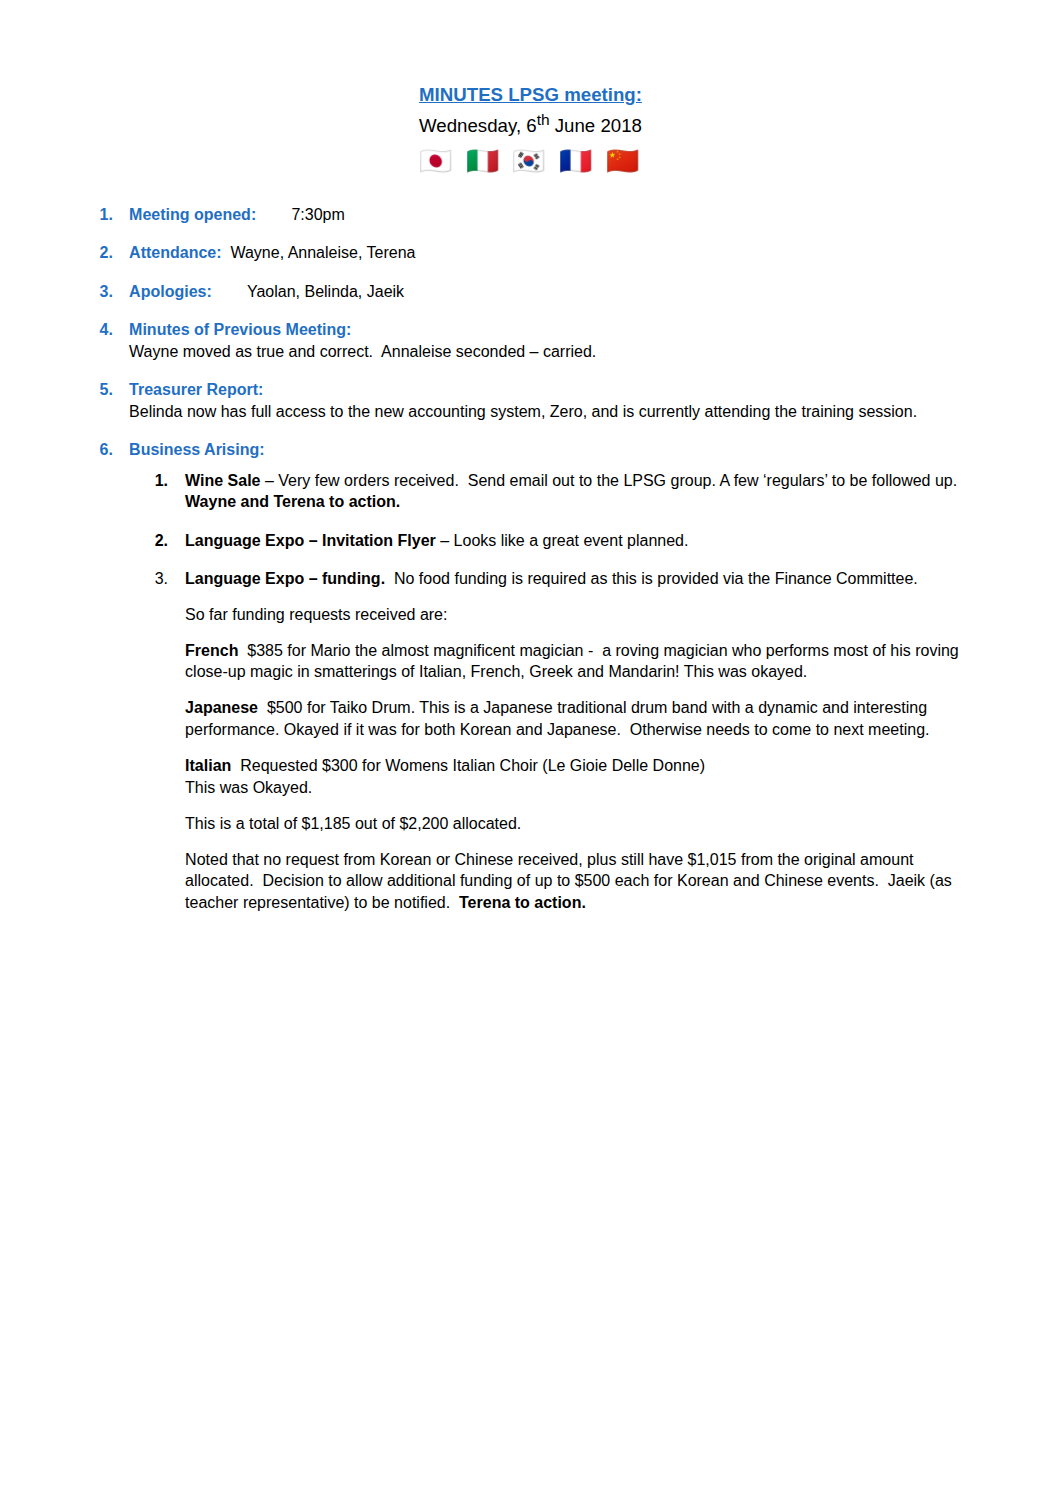MINUTES LPSG meeting:
Wednesday, 6th June 2018
🇯🇵 🇮🇹 🇰🇷 🇫🇷 🇨🇳
Meeting opened: 7:30pm
Attendance: Wayne, Annaleise, Terena
Apologies: Yaolan, Belinda, Jaeik
Minutes of Previous Meeting:
Wayne moved as true and correct. Annaleise seconded – carried.
Treasurer Report:
Belinda now has full access to the new accounting system, Zero, and is currently attending the training session.
Business Arising:
Wine Sale – Very few orders received. Send email out to the LPSG group. A few ‘regulars’ to be followed up. Wayne and Terena to action.
Language Expo – Invitation Flyer – Looks like a great event planned.
Language Expo – funding. No food funding is required as this is provided via the Finance Committee.
So far funding requests received are:
French $385 for Mario the almost magnificent magician - a roving magician who performs most of his roving close-up magic in smatterings of Italian, French, Greek and Mandarin! This was okayed.
Japanese $500 for Taiko Drum. This is a Japanese traditional drum band with a dynamic and interesting performance. Okayed if it was for both Korean and Japanese. Otherwise needs to come to next meeting.
Italian Requested $300 for Womens Italian Choir (Le Gioie Delle Donne)
This was Okayed.
This is a total of $1,185 out of $2,200 allocated.
Noted that no request from Korean or Chinese received, plus still have $1,015 from the original amount allocated. Decision to allow additional funding of up to $500 each for Korean and Chinese events. Jaeik (as teacher representative) to be notified. Terena to action.